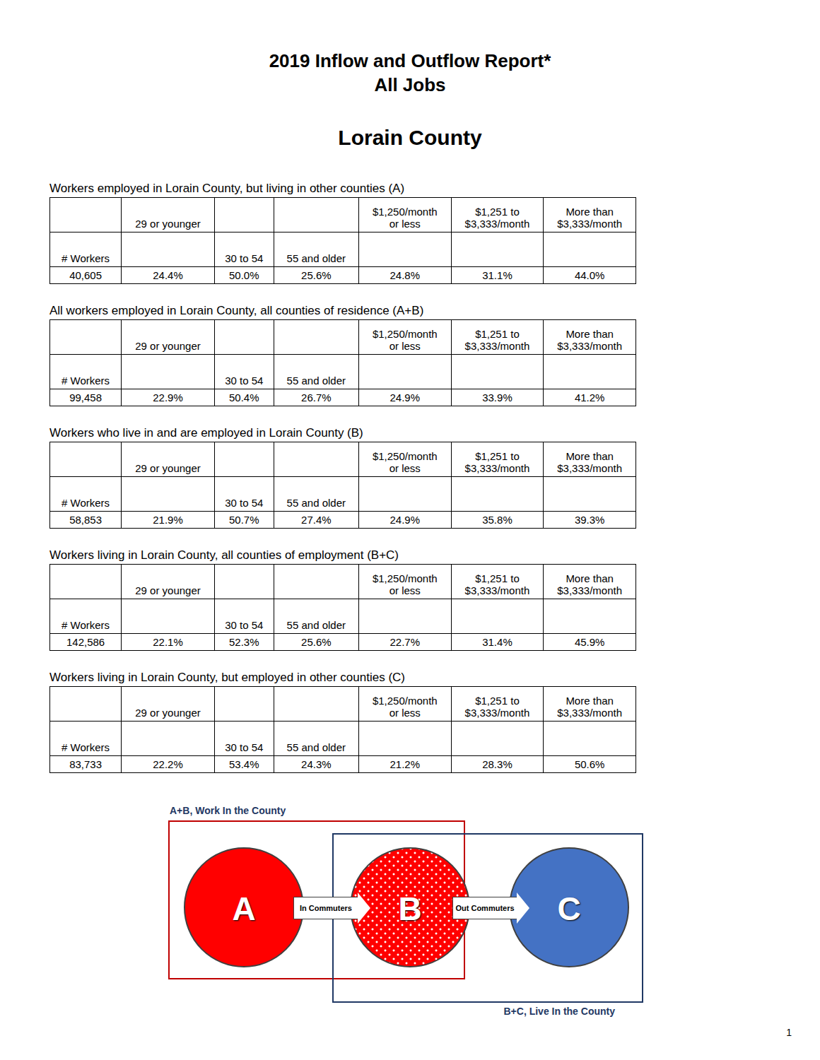2019 Inflow and Outflow Report*
All Jobs
Lorain County
Workers employed in Lorain County, but living in other counties (A)
| | 29 or younger | | | $1,250/month or less | $1,251 to $3,333/month | More than $3,333/month |
| --- | --- | --- | --- | --- | --- | --- |
| # Workers | | 30 to 54 | 55 and older | | | |
| 40,605 | 24.4% | 50.0% | 25.6% | 24.8% | 31.1% | 44.0% |
All workers employed in Lorain County, all counties of residence (A+B)
| | 29 or younger | | | $1,250/month or less | $1,251 to $3,333/month | More than $3,333/month |
| --- | --- | --- | --- | --- | --- | --- |
| # Workers | | 30 to 54 | 55 and older | | | |
| 99,458 | 22.9% | 50.4% | 26.7% | 24.9% | 33.9% | 41.2% |
Workers who live in and are employed in Lorain County (B)
| | 29 or younger | | | $1,250/month or less | $1,251 to $3,333/month | More than $3,333/month |
| --- | --- | --- | --- | --- | --- | --- |
| # Workers | | 30 to 54 | 55 and older | | | |
| 58,853 | 21.9% | 50.7% | 27.4% | 24.9% | 35.8% | 39.3% |
Workers living in Lorain County, all counties of employment (B+C)
| | 29 or younger | | | $1,250/month or less | $1,251 to $3,333/month | More than $3,333/month |
| --- | --- | --- | --- | --- | --- | --- |
| # Workers | | 30 to 54 | 55 and older | | | |
| 142,586 | 22.1% | 52.3% | 25.6% | 22.7% | 31.4% | 45.9% |
Workers living in Lorain County, but employed in other counties (C)
| | 29 or younger | | | $1,250/month or less | $1,251 to $3,333/month | More than $3,333/month |
| --- | --- | --- | --- | --- | --- | --- |
| # Workers | | 30 to 54 | 55 and older | | | |
| 83,733 | 22.2% | 53.4% | 24.3% | 21.2% | 28.3% | 50.6% |
A+B, Work In the County
A
B
C
In Commuters
Out Commuters
B+C, Live In the County
1